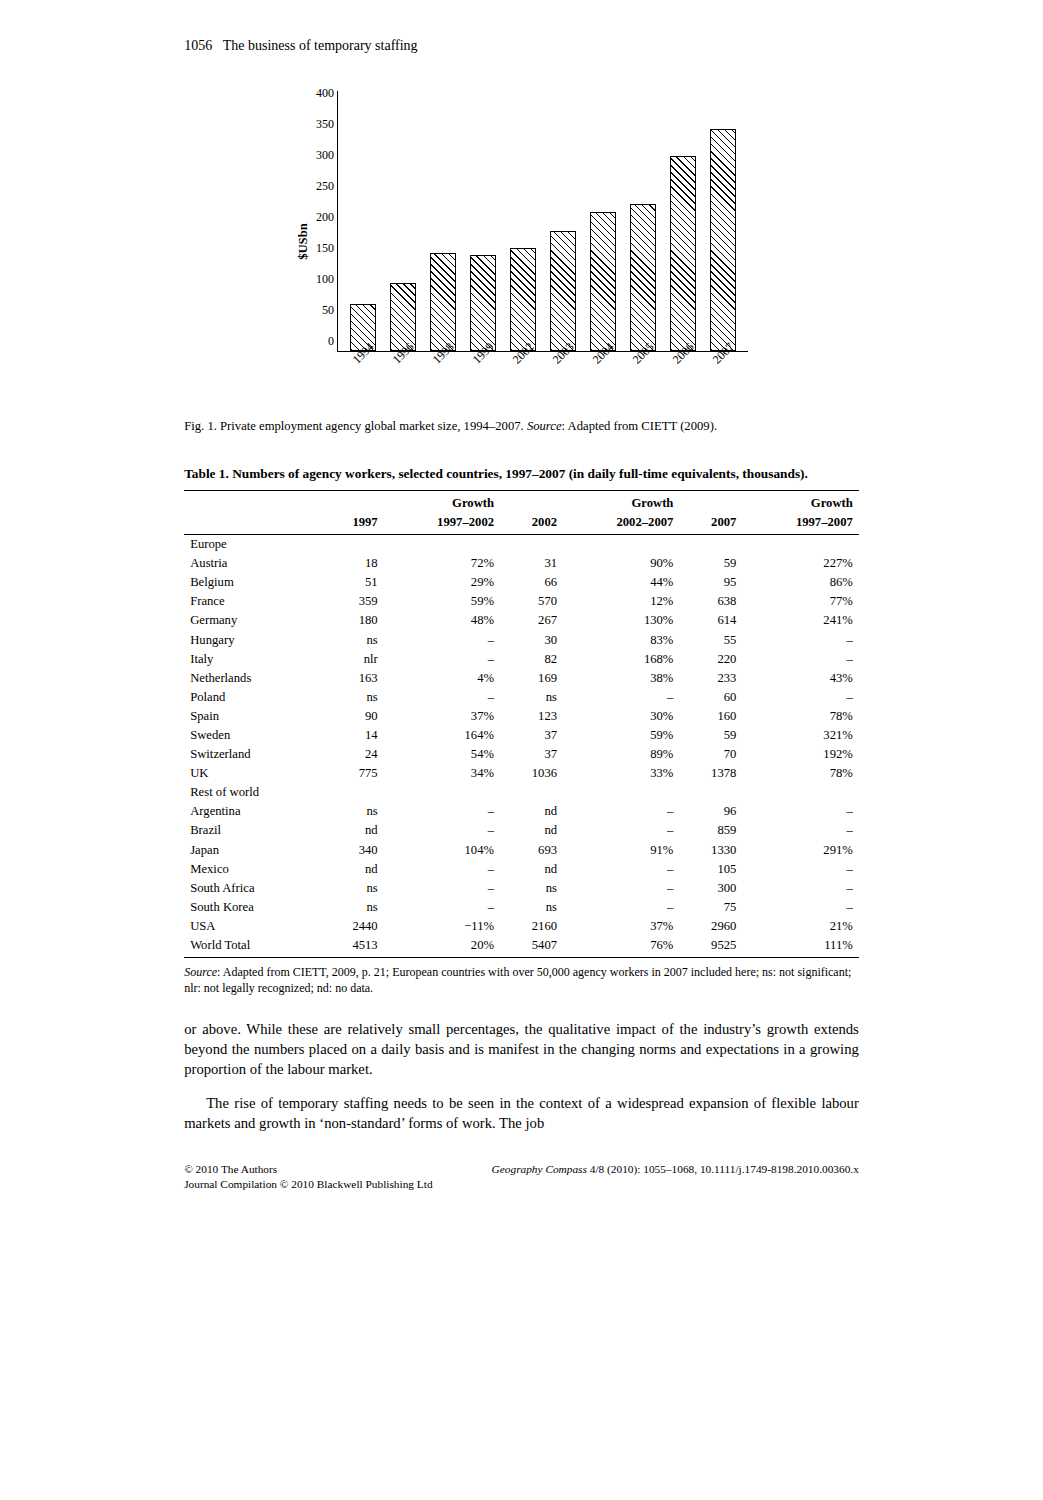1056 The business of temporary staffing
$USbn
400 350 300 250 200 150 100 50 0
1994 1996 1998 1999 2002 2003 2004 2005 2006 2007
Fig. 1. Private employment agency global market size, 1994–2007. Source: Adapted from CIETT (2009).
Table 1. Numbers of agency workers, selected countries, 1997–2007 (in daily full-time equivalents, thousands).
| | | Growth | | Growth | | Growth |
| --- | --- | --- | --- | --- | --- | --- |
| | 1997 | 1997–2002 | 2002 | 2002–2007 | 2007 | 1997–2007 |
| Europe | | | | | | |
| Austria | 18 | 72% | 31 | 90% | 59 | 227% |
| Belgium | 51 | 29% | 66 | 44% | 95 | 86% |
| France | 359 | 59% | 570 | 12% | 638 | 77% |
| Germany | 180 | 48% | 267 | 130% | 614 | 241% |
| Hungary | ns | – | 30 | 83% | 55 | – |
| Italy | nlr | – | 82 | 168% | 220 | – |
| Netherlands | 163 | 4% | 169 | 38% | 233 | 43% |
| Poland | ns | – | ns | – | 60 | – |
| Spain | 90 | 37% | 123 | 30% | 160 | 78% |
| Sweden | 14 | 164% | 37 | 59% | 59 | 321% |
| Switzerland | 24 | 54% | 37 | 89% | 70 | 192% |
| UK | 775 | 34% | 1036 | 33% | 1378 | 78% |
| Rest of world | | | | | | |
| Argentina | ns | – | nd | – | 96 | – |
| Brazil | nd | – | nd | – | 859 | – |
| Japan | 340 | 104% | 693 | 91% | 1330 | 291% |
| Mexico | nd | – | nd | – | 105 | – |
| South Africa | ns | – | ns | – | 300 | – |
| South Korea | ns | – | ns | – | 75 | – |
| USA | 2440 | −11% | 2160 | 37% | 2960 | 21% |
| World Total | 4513 | 20% | 5407 | 76% | 9525 | 111% |
Source: Adapted from CIETT, 2009, p. 21; European countries with over 50,000 agency workers in 2007 included here; ns: not significant; nlr: not legally recognized; nd: no data.
or above. While these are relatively small percentages, the qualitative impact of the industry’s growth extends beyond the numbers placed on a daily basis and is manifest in the changing norms and expectations in a growing proportion of the labour market.
The rise of temporary staffing needs to be seen in the context of a widespread expansion of flexible labour markets and growth in ‘non-standard’ forms of work. The job
© 2010 The Authors
Journal Compilation © 2010 Blackwell Publishing Ltd
Geography Compass 4/8 (2010): 1055–1068, 10.1111/j.1749-8198.2010.00360.x